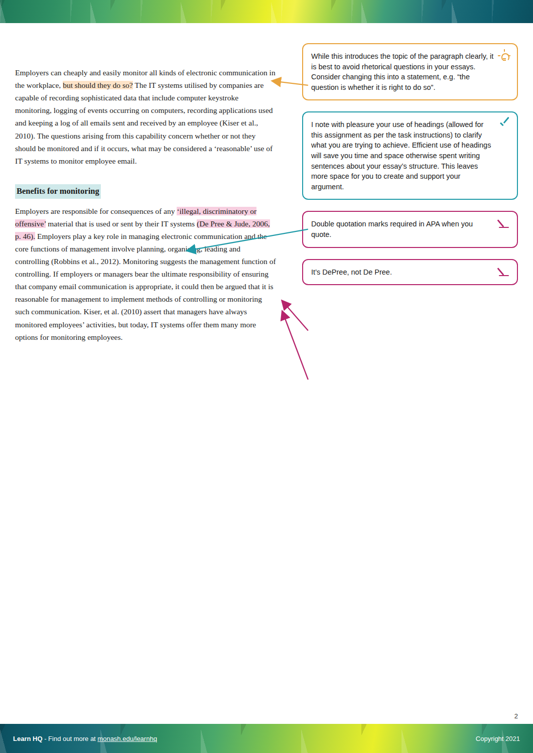Employers can cheaply and easily monitor all kinds of electronic communication in the workplace, but should they do so? The IT systems utilised by companies are capable of recording sophisticated data that include computer keystroke monitoring, logging of events occurring on computers, recording applications used and keeping a log of all emails sent and received by an employee (Kiser et al., 2010). The questions arising from this capability concern whether or not they should be monitored and if it occurs, what may be considered a ‘reasonable’ use of IT systems to monitor employee email.
Benefits for monitoring
Employers are responsible for consequences of any ‘illegal, discriminatory or offensive’ material that is used or sent by their IT systems (De Pree & Jude, 2006, p. 46). Employers play a key role in managing electronic communication and the core functions of management involve planning, organising, leading and controlling (Robbins et al., 2012). Monitoring suggests the management function of controlling. If employers or managers bear the ultimate responsibility of ensuring that company email communication is appropriate, it could then be argued that it is reasonable for management to implement methods of controlling or monitoring such communication. Kiser, et al. (2010) assert that managers have always monitored employees’ activities, but today, IT systems offer them many more options for monitoring employees.
While this introduces the topic of the paragraph clearly, it is best to avoid rhetorical questions in your essays. Consider changing this into a statement, e.g. “the question is whether it is right to do so”.
I note with pleasure your use of headings (allowed for this assignment as per the task instructions) to clarify what you are trying to achieve. Efficient use of headings will save you time and space otherwise spent writing sentences about your essay’s structure. This leaves more space for you to create and support your argument.
Double quotation marks required in APA when you quote.
It’s DePree, not De Pree.
2
Learn HQ - Find out more at monash.edu/learnhq
Copyright 2021